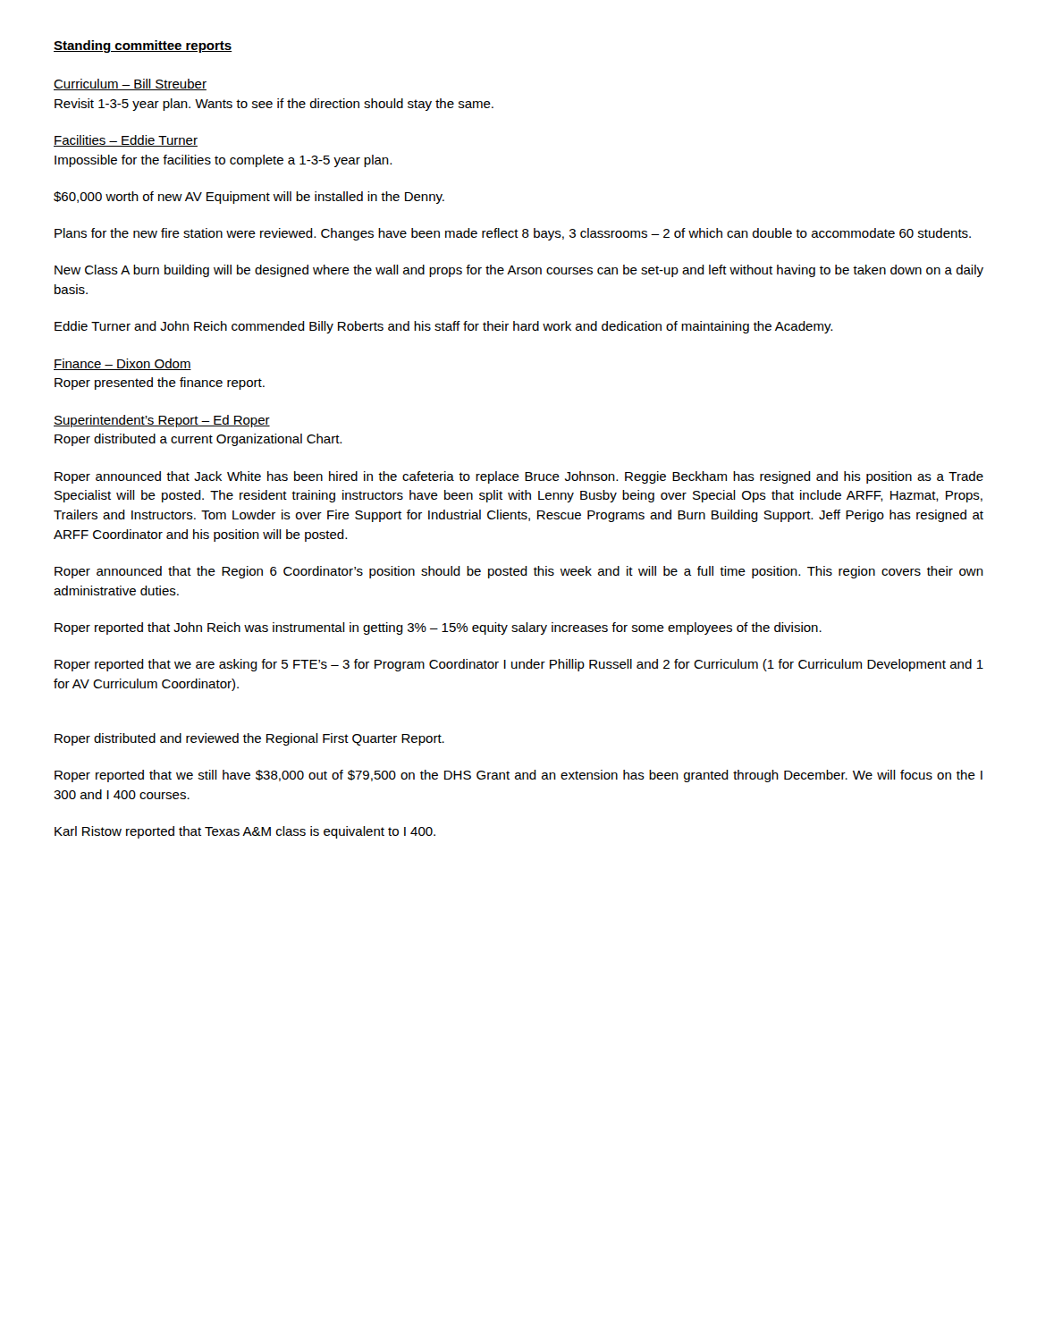Standing committee reports
Curriculum – Bill Streuber
Revisit 1-3-5 year plan. Wants to see if the direction should stay the same.
Facilities – Eddie Turner
Impossible for the facilities to complete a 1-3-5 year plan.
$60,000 worth of new AV Equipment will be installed in the Denny.
Plans for the new fire station were reviewed. Changes have been made reflect 8 bays, 3 classrooms – 2 of which can double to accommodate 60 students.
New Class A burn building will be designed where the wall and props for the Arson courses can be set-up and left without having to be taken down on a daily basis.
Eddie Turner and John Reich commended Billy Roberts and his staff for their hard work and dedication of maintaining the Academy.
Finance – Dixon Odom
Roper presented the finance report.
Superintendent’s Report – Ed Roper
Roper distributed a current Organizational Chart.
Roper announced that Jack White has been hired in the cafeteria to replace Bruce Johnson. Reggie Beckham has resigned and his position as a Trade Specialist will be posted. The resident training instructors have been split with Lenny Busby being over Special Ops that include ARFF, Hazmat, Props, Trailers and Instructors. Tom Lowder is over Fire Support for Industrial Clients, Rescue Programs and Burn Building Support. Jeff Perigo has resigned at ARFF Coordinator and his position will be posted.
Roper announced that the Region 6 Coordinator’s position should be posted this week and it will be a full time position. This region covers their own administrative duties.
Roper reported that John Reich was instrumental in getting 3% – 15% equity salary increases for some employees of the division.
Roper reported that we are asking for 5 FTE’s – 3 for Program Coordinator I under Phillip Russell and 2 for Curriculum (1 for Curriculum Development and 1 for AV Curriculum Coordinator).
Roper distributed and reviewed the Regional First Quarter Report.
Roper reported that we still have $38,000 out of $79,500 on the DHS Grant and an extension has been granted through December. We will focus on the I 300 and I 400 courses.
Karl Ristow reported that Texas A&M class is equivalent to I 400.